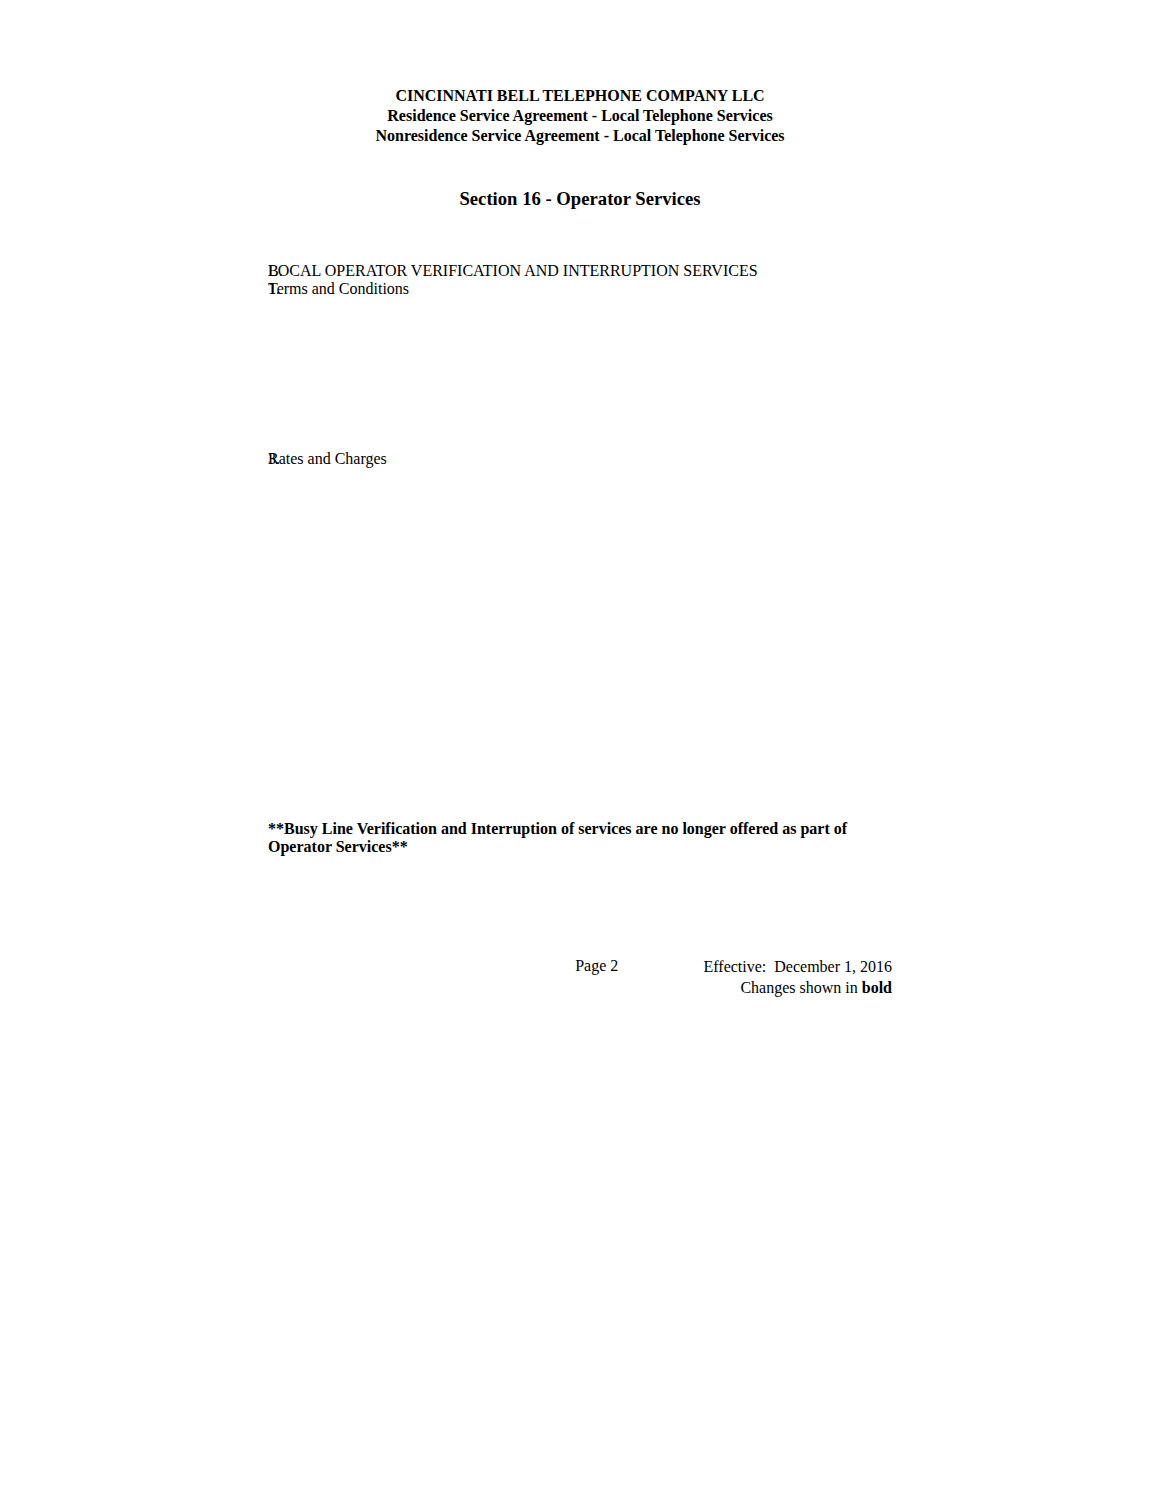CINCINNATI BELL TELEPHONE COMPANY LLC
Residence Service Agreement - Local Telephone Services
Nonresidence Service Agreement - Local Telephone Services
Section 16 - Operator Services
B. LOCAL OPERATOR VERIFICATION AND INTERRUPTION SERVICES
1. Terms and Conditions
3. Rates and Charges
**Busy Line Verification and Interruption of services are no longer offered as part of Operator Services**
Page 2
Effective: December 1, 2016
Changes shown in bold